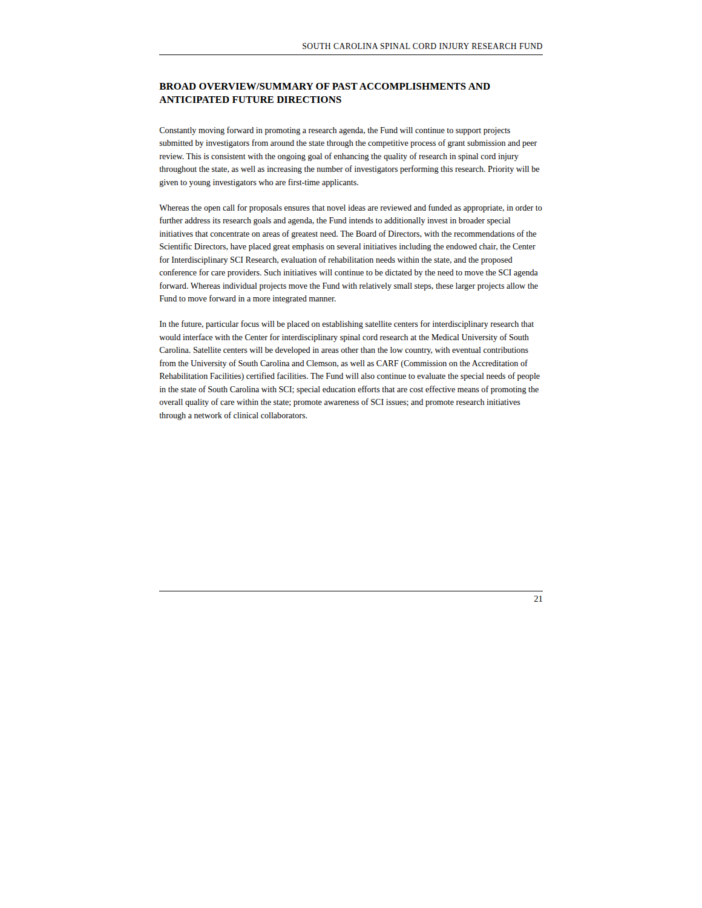SOUTH CAROLINA SPINAL CORD INJURY RESEARCH FUND
BROAD OVERVIEW/SUMMARY OF PAST ACCOMPLISHMENTS AND
ANTICIPATED FUTURE DIRECTIONS
Constantly moving forward in promoting a research agenda, the Fund will continue to support projects submitted by investigators from around the state through the competitive process of grant submission and peer review. This is consistent with the ongoing goal of enhancing the quality of research in spinal cord injury throughout the state, as well as increasing the number of investigators performing this research. Priority will be given to young investigators who are first-time applicants.
Whereas the open call for proposals ensures that novel ideas are reviewed and funded as appropriate, in order to further address its research goals and agenda, the Fund intends to additionally invest in broader special initiatives that concentrate on areas of greatest need. The Board of Directors, with the recommendations of the Scientific Directors, have placed great emphasis on several initiatives including the endowed chair, the Center for Interdisciplinary SCI Research, evaluation of rehabilitation needs within the state, and the proposed conference for care providers. Such initiatives will continue to be dictated by the need to move the SCI agenda forward. Whereas individual projects move the Fund with relatively small steps, these larger projects allow the Fund to move forward in a more integrated manner.
In the future, particular focus will be placed on establishing satellite centers for interdisciplinary research that would interface with the Center for interdisciplinary spinal cord research at the Medical University of South Carolina. Satellite centers will be developed in areas other than the low country, with eventual contributions from the University of South Carolina and Clemson, as well as CARF (Commission on the Accreditation of Rehabilitation Facilities) certified facilities. The Fund will also continue to evaluate the special needs of people in the state of South Carolina with SCI; special education efforts that are cost effective means of promoting the overall quality of care within the state; promote awareness of SCI issues; and promote research initiatives through a network of clinical collaborators.
21